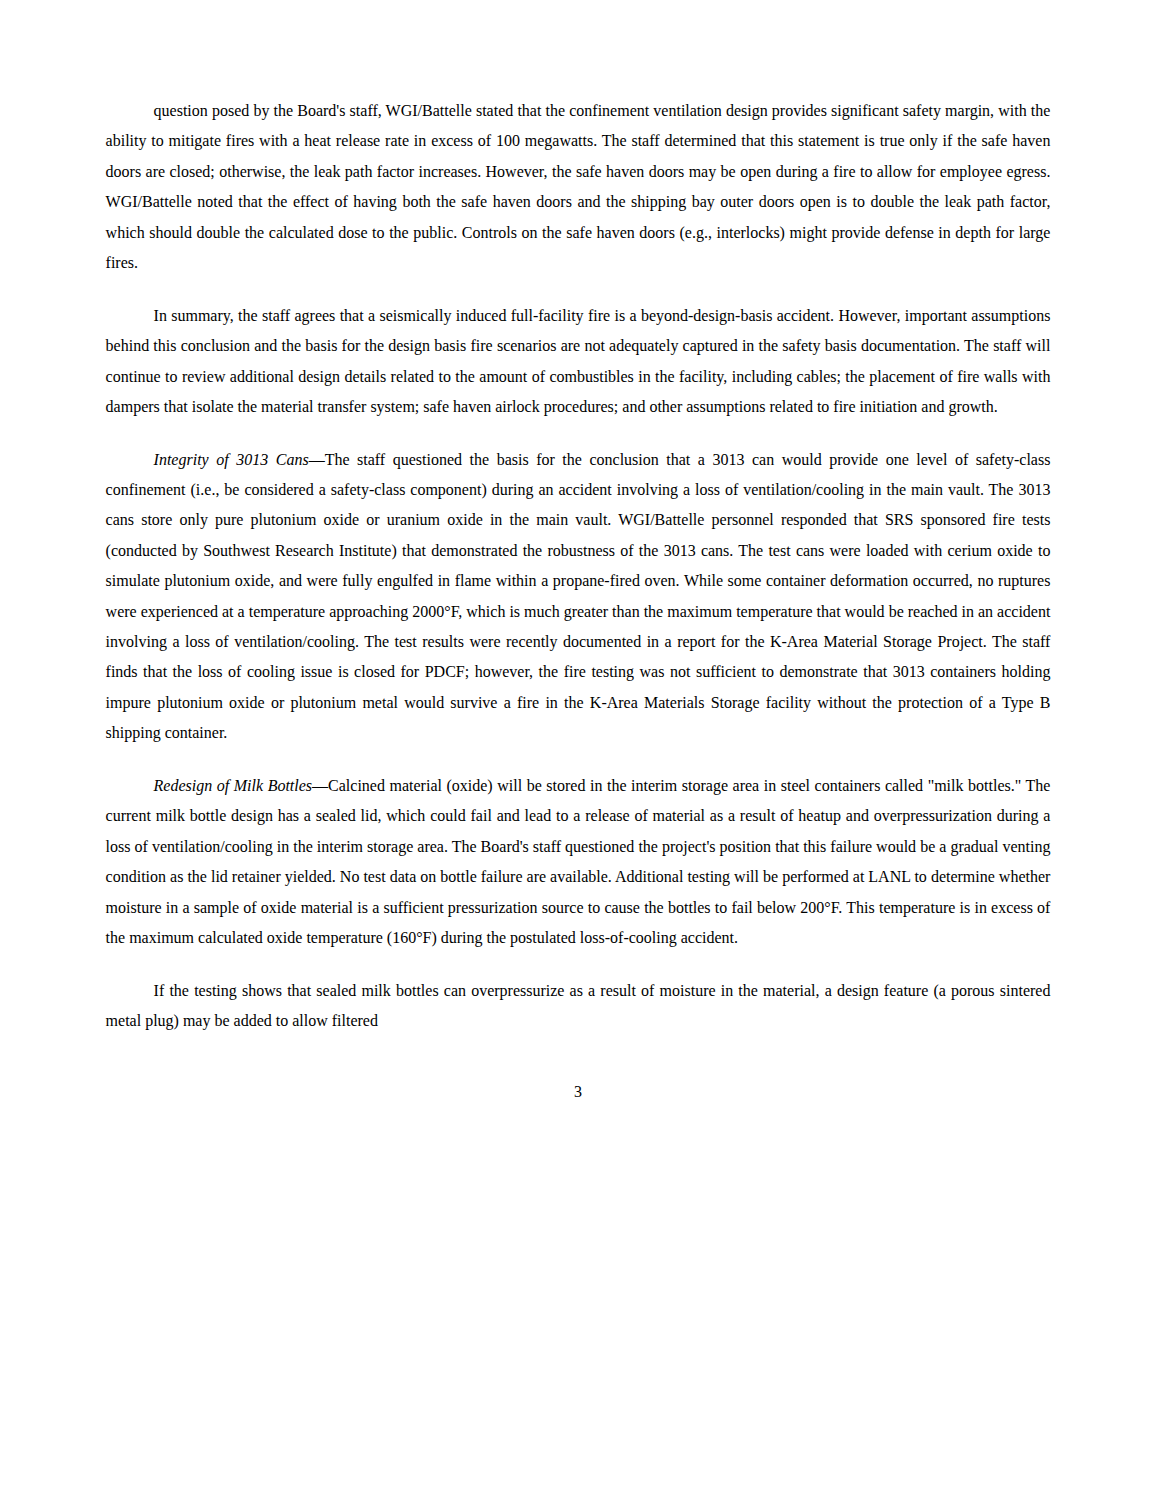question posed by the Board's staff, WGI/Battelle stated that the confinement ventilation design provides significant safety margin, with the ability to mitigate fires with a heat release rate in excess of 100 megawatts. The staff determined that this statement is true only if the safe haven doors are closed; otherwise, the leak path factor increases. However, the safe haven doors may be open during a fire to allow for employee egress. WGI/Battelle noted that the effect of having both the safe haven doors and the shipping bay outer doors open is to double the leak path factor, which should double the calculated dose to the public. Controls on the safe haven doors (e.g., interlocks) might provide defense in depth for large fires.
In summary, the staff agrees that a seismically induced full-facility fire is a beyond-design-basis accident. However, important assumptions behind this conclusion and the basis for the design basis fire scenarios are not adequately captured in the safety basis documentation. The staff will continue to review additional design details related to the amount of combustibles in the facility, including cables; the placement of fire walls with dampers that isolate the material transfer system; safe haven airlock procedures; and other assumptions related to fire initiation and growth.
Integrity of 3013 Cans—The staff questioned the basis for the conclusion that a 3013 can would provide one level of safety-class confinement (i.e., be considered a safety-class component) during an accident involving a loss of ventilation/cooling in the main vault. The 3013 cans store only pure plutonium oxide or uranium oxide in the main vault. WGI/Battelle personnel responded that SRS sponsored fire tests (conducted by Southwest Research Institute) that demonstrated the robustness of the 3013 cans. The test cans were loaded with cerium oxide to simulate plutonium oxide, and were fully engulfed in flame within a propane-fired oven. While some container deformation occurred, no ruptures were experienced at a temperature approaching 2000°F, which is much greater than the maximum temperature that would be reached in an accident involving a loss of ventilation/cooling. The test results were recently documented in a report for the K-Area Material Storage Project. The staff finds that the loss of cooling issue is closed for PDCF; however, the fire testing was not sufficient to demonstrate that 3013 containers holding impure plutonium oxide or plutonium metal would survive a fire in the K-Area Materials Storage facility without the protection of a Type B shipping container.
Redesign of Milk Bottles—Calcined material (oxide) will be stored in the interim storage area in steel containers called "milk bottles." The current milk bottle design has a sealed lid, which could fail and lead to a release of material as a result of heatup and overpressurization during a loss of ventilation/cooling in the interim storage area. The Board's staff questioned the project's position that this failure would be a gradual venting condition as the lid retainer yielded. No test data on bottle failure are available. Additional testing will be performed at LANL to determine whether moisture in a sample of oxide material is a sufficient pressurization source to cause the bottles to fail below 200°F. This temperature is in excess of the maximum calculated oxide temperature (160°F) during the postulated loss-of-cooling accident.
If the testing shows that sealed milk bottles can overpressurize as a result of moisture in the material, a design feature (a porous sintered metal plug) may be added to allow filtered
3